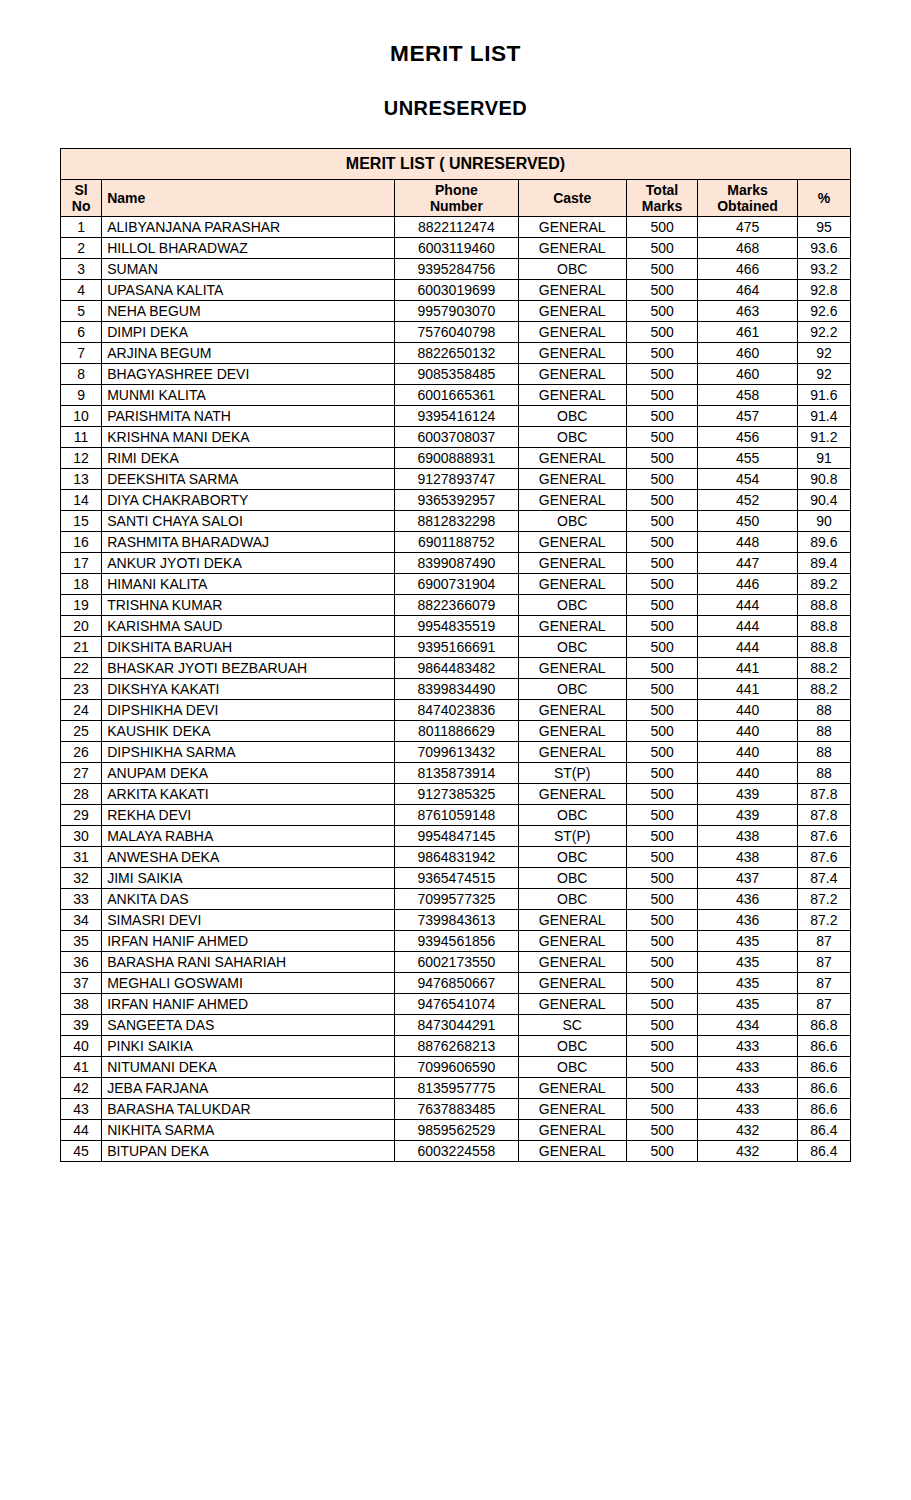MERIT LIST
UNRESERVED
MERIT LIST ( UNRESERVED)
| Sl No | Name | Phone Number | Caste | Total Marks | Marks Obtained | % |
| --- | --- | --- | --- | --- | --- | --- |
| 1 | ALIBYANJANA PARASHAR | 8822112474 | GENERAL | 500 | 475 | 95 |
| 2 | HILLOL BHARADWAZ | 6003119460 | GENERAL | 500 | 468 | 93.6 |
| 3 | SUMAN | 9395284756 | OBC | 500 | 466 | 93.2 |
| 4 | UPASANA KALITA | 6003019699 | GENERAL | 500 | 464 | 92.8 |
| 5 | NEHA BEGUM | 9957903070 | GENERAL | 500 | 463 | 92.6 |
| 6 | DIMPI DEKA | 7576040798 | GENERAL | 500 | 461 | 92.2 |
| 7 | ARJINA BEGUM | 8822650132 | GENERAL | 500 | 460 | 92 |
| 8 | BHAGYASHREE DEVI | 9085358485 | GENERAL | 500 | 460 | 92 |
| 9 | MUNMI KALITA | 6001665361 | GENERAL | 500 | 458 | 91.6 |
| 10 | PARISHMITA NATH | 9395416124 | OBC | 500 | 457 | 91.4 |
| 11 | KRISHNA MANI DEKA | 6003708037 | OBC | 500 | 456 | 91.2 |
| 12 | RIMI DEKA | 6900888931 | GENERAL | 500 | 455 | 91 |
| 13 | DEEKSHITA SARMA | 9127893747 | GENERAL | 500 | 454 | 90.8 |
| 14 | DIYA CHAKRABORTY | 9365392957 | GENERAL | 500 | 452 | 90.4 |
| 15 | SANTI CHAYA SALOI | 8812832298 | OBC | 500 | 450 | 90 |
| 16 | RASHMITA BHARADWAJ | 6901188752 | GENERAL | 500 | 448 | 89.6 |
| 17 | ANKUR JYOTI DEKA | 8399087490 | GENERAL | 500 | 447 | 89.4 |
| 18 | HIMANI KALITA | 6900731904 | GENERAL | 500 | 446 | 89.2 |
| 19 | TRISHNA KUMAR | 8822366079 | OBC | 500 | 444 | 88.8 |
| 20 | KARISHMA SAUD | 9954835519 | GENERAL | 500 | 444 | 88.8 |
| 21 | DIKSHITA BARUAH | 9395166691 | OBC | 500 | 444 | 88.8 |
| 22 | BHASKAR JYOTI BEZBARUAH | 9864483482 | GENERAL | 500 | 441 | 88.2 |
| 23 | DIKSHYA KAKATI | 8399834490 | OBC | 500 | 441 | 88.2 |
| 24 | DIPSHIKHA DEVI | 8474023836 | GENERAL | 500 | 440 | 88 |
| 25 | KAUSHIK DEKA | 8011886629 | GENERAL | 500 | 440 | 88 |
| 26 | DIPSHIKHA SARMA | 7099613432 | GENERAL | 500 | 440 | 88 |
| 27 | ANUPAM DEKA | 8135873914 | ST(P) | 500 | 440 | 88 |
| 28 | ARKITA KAKATI | 9127385325 | GENERAL | 500 | 439 | 87.8 |
| 29 | REKHA DEVI | 8761059148 | OBC | 500 | 439 | 87.8 |
| 30 | MALAYA RABHA | 9954847145 | ST(P) | 500 | 438 | 87.6 |
| 31 | ANWESHA DEKA | 9864831942 | OBC | 500 | 438 | 87.6 |
| 32 | JIMI SAIKIA | 9365474515 | OBC | 500 | 437 | 87.4 |
| 33 | ANKITA DAS | 7099577325 | OBC | 500 | 436 | 87.2 |
| 34 | SIMASRI DEVI | 7399843613 | GENERAL | 500 | 436 | 87.2 |
| 35 | IRFAN HANIF AHMED | 9394561856 | GENERAL | 500 | 435 | 87 |
| 36 | BARASHA RANI SAHARIAH | 6002173550 | GENERAL | 500 | 435 | 87 |
| 37 | MEGHALI GOSWAMI | 9476850667 | GENERAL | 500 | 435 | 87 |
| 38 | IRFAN HANIF AHMED | 9476541074 | GENERAL | 500 | 435 | 87 |
| 39 | SANGEETA DAS | 8473044291 | SC | 500 | 434 | 86.8 |
| 40 | PINKI SAIKIA | 8876268213 | OBC | 500 | 433 | 86.6 |
| 41 | NITUMANI DEKA | 7099606590 | OBC | 500 | 433 | 86.6 |
| 42 | JEBA FARJANA | 8135957775 | GENERAL | 500 | 433 | 86.6 |
| 43 | BARASHA TALUKDAR | 7637883485 | GENERAL | 500 | 433 | 86.6 |
| 44 | NIKHITA SARMA | 9859562529 | GENERAL | 500 | 432 | 86.4 |
| 45 | BITUPAN DEKA | 6003224558 | GENERAL | 500 | 432 | 86.4 |